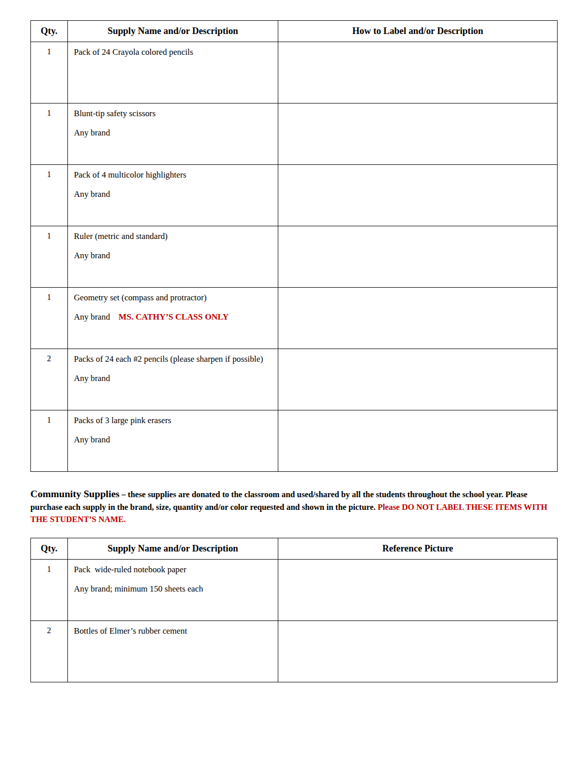| Qty. | Supply Name and/or Description | How to Label and/or Description |
| --- | --- | --- |
| 1 | Pack of 24 Crayola colored pencils | |
| 1 | Blunt-tip safety scissors Any brand | |
| 1 | Pack of 4 multicolor highlighters Any brand | |
| 1 | Ruler (metric and standard) Any brand | |
| 1 | Geometry set (compass and protractor) Any brand MS. CATHY’S CLASS ONLY | |
| 2 | Packs of 24 each #2 pencils (please sharpen if possible) Any brand | |
| 1 | Packs of 3 large pink erasers Any brand | |
Community Supplies – these supplies are donated to the classroom and used/shared by all the students throughout the school year. Please purchase each supply in the brand, size, quantity and/or color requested and shown in the picture. Please DO NOT LABEL THESE ITEMS WITH THE STUDENT’S NAME.
| Qty. | Supply Name and/or Description | Reference Picture |
| --- | --- | --- |
| 1 | Pack wide-ruled notebook paper Any brand; minimum 150 sheets each | |
| 2 | Bottles of Elmer’s rubber cement | |